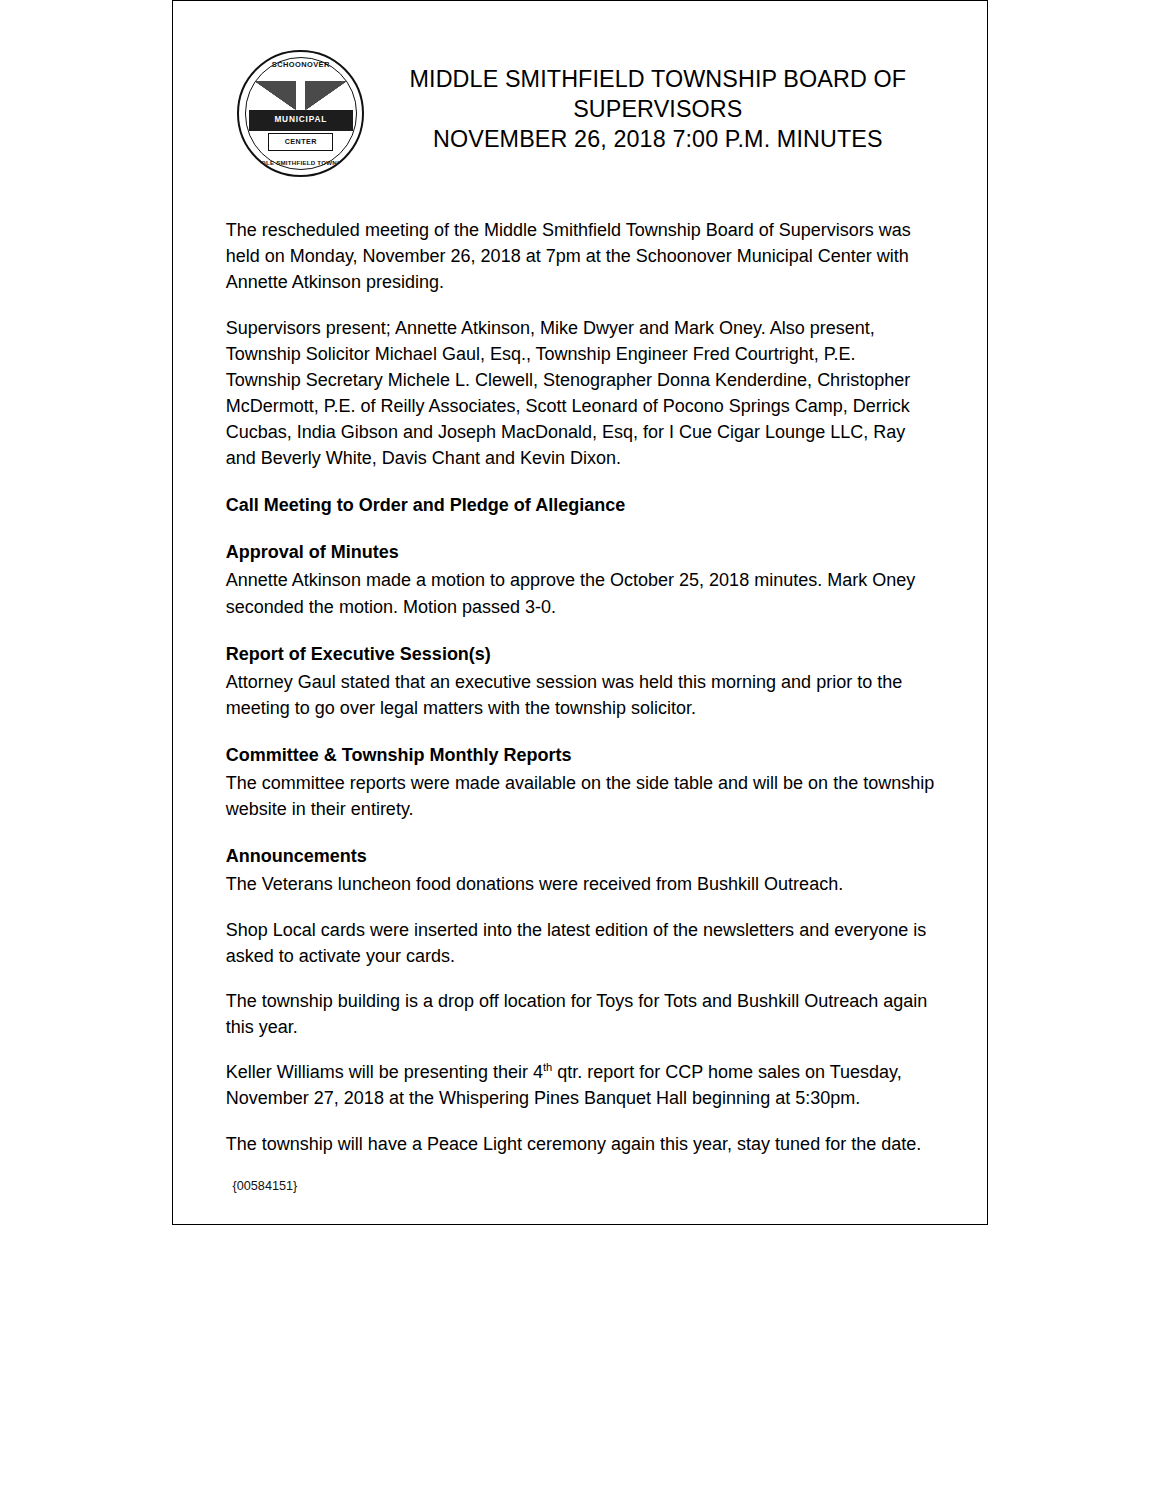SCHOONOVER
MUNICIPAL
CENTER
MIDDLE SMITHFIELD TOWNSHIP
MIDDLE SMITHFIELD TOWNSHIP BOARD OF SUPERVISORS
NOVEMBER 26, 2018 7:00 P.M. MINUTES
The rescheduled meeting of the Middle Smithfield Township Board of Supervisors was held on Monday, November 26, 2018 at 7pm at the Schoonover Municipal Center with Annette Atkinson presiding.
Supervisors present; Annette Atkinson, Mike Dwyer and Mark Oney. Also present, Township Solicitor Michael Gaul, Esq., Township Engineer Fred Courtright, P.E. Township Secretary Michele L. Clewell, Stenographer Donna Kenderdine, Christopher McDermott, P.E. of Reilly Associates, Scott Leonard of Pocono Springs Camp, Derrick Cucbas, India Gibson and Joseph MacDonald, Esq, for I Cue Cigar Lounge LLC, Ray and Beverly White, Davis Chant and Kevin Dixon.
Call Meeting to Order and Pledge of Allegiance
Approval of Minutes
Annette Atkinson made a motion to approve the October 25, 2018 minutes. Mark Oney seconded the motion. Motion passed 3-0.
Report of Executive Session(s)
Attorney Gaul stated that an executive session was held this morning and prior to the meeting to go over legal matters with the township solicitor.
Committee & Township Monthly Reports
The committee reports were made available on the side table and will be on the township website in their entirety.
Announcements
The Veterans luncheon food donations were received from Bushkill Outreach.
Shop Local cards were inserted into the latest edition of the newsletters and everyone is asked to activate your cards.
The township building is a drop off location for Toys for Tots and Bushkill Outreach again this year.
Keller Williams will be presenting their 4th qtr. report for CCP home sales on Tuesday, November 27, 2018 at the Whispering Pines Banquet Hall beginning at 5:30pm.
The township will have a Peace Light ceremony again this year, stay tuned for the date.
{00584151}